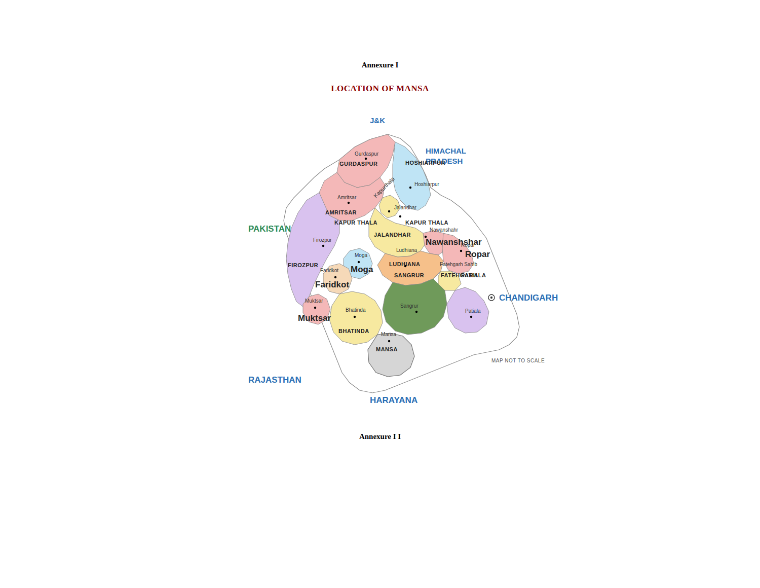Annexure I
LOCATION OF MANSA
J&K HIMACHAL PRADESH PAKISTAN RAJASTHAN HARAYANA CHANDIGARH Gurdaspur GURDASPUR HOSHIARPUR Hoshiarpur Amritsar AMRITSAR Kapurthala KAPUR THALA Jalandhar KAPUR THALA JALANDHAR Nawanshahr Nawanshshar Ropar Ropar Ludhiana LUDHIANA Fatehgarh Sahib FATEHGARH PATIALA Patiala SANGRUR Sangrur Moga Moga Faridkot Faridkot Firozpur FIROZPUR Muktsar Muktsar Bhatinda BHATINDA Mansa MANSA MAP NOT TO SCALE
Annexure I I